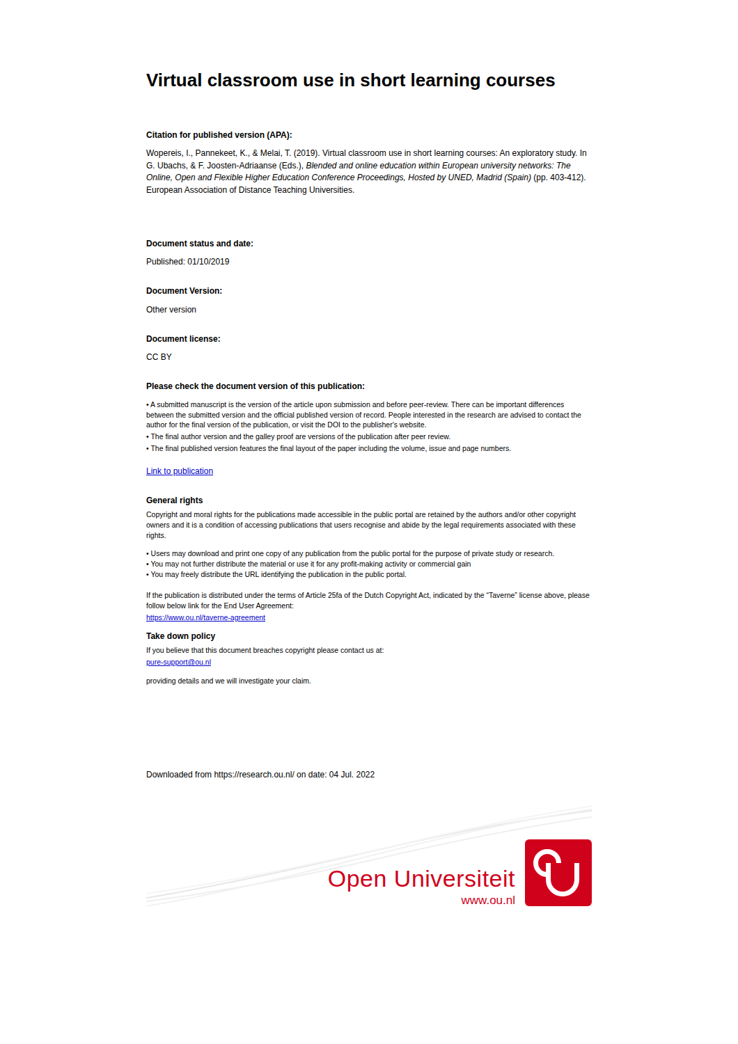Virtual classroom use in short learning courses
Citation for published version (APA):
Wopereis, I., Pannekeet, K., & Melai, T. (2019). Virtual classroom use in short learning courses: An exploratory study. In G. Ubachs, & F. Joosten-Adriaanse (Eds.), Blended and online education within European university networks: The Online, Open and Flexible Higher Education Conference Proceedings, Hosted by UNED, Madrid (Spain) (pp. 403-412). European Association of Distance Teaching Universities.
Document status and date:
Published: 01/10/2019
Document Version:
Other version
Document license:
CC BY
Please check the document version of this publication:
• A submitted manuscript is the version of the article upon submission and before peer-review. There can be important differences between the submitted version and the official published version of record. People interested in the research are advised to contact the author for the final version of the publication, or visit the DOI to the publisher's website.
• The final author version and the galley proof are versions of the publication after peer review.
• The final published version features the final layout of the paper including the volume, issue and page numbers.
Link to publication
General rights
Copyright and moral rights for the publications made accessible in the public portal are retained by the authors and/or other copyright owners and it is a condition of accessing publications that users recognise and abide by the legal requirements associated with these rights.
• Users may download and print one copy of any publication from the public portal for the purpose of private study or research.
• You may not further distribute the material or use it for any profit-making activity or commercial gain
• You may freely distribute the URL identifying the publication in the public portal.
If the publication is distributed under the terms of Article 25fa of the Dutch Copyright Act, indicated by the “Taverne” license above, please follow below link for the End User Agreement:
https://www.ou.nl/taverne-agreement
Take down policy
If you believe that this document breaches copyright please contact us at:
pure-support@ou.nl
providing details and we will investigate your claim.
Downloaded from https://research.ou.nl/ on date: 04 Jul. 2022
Open Universiteit
www.ou.nl